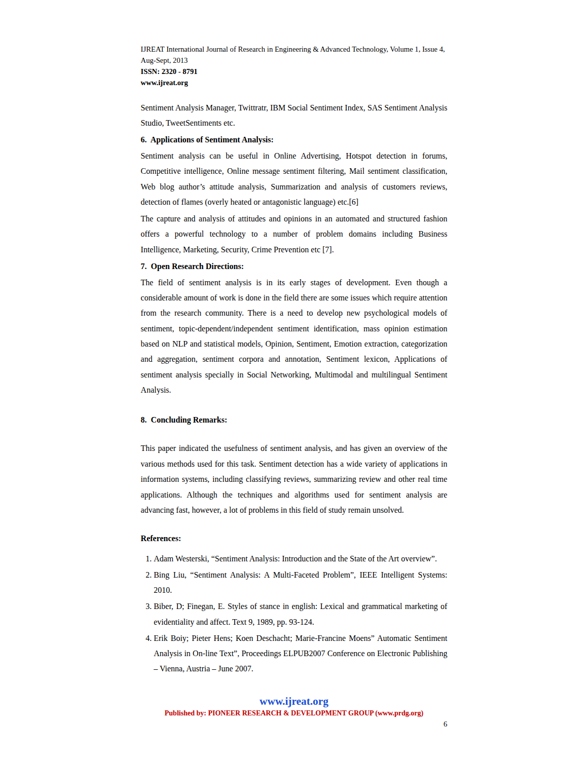IJREAT International Journal of Research in Engineering & Advanced Technology, Volume 1, Issue 4, Aug-Sept, 2013
ISSN: 2320 - 8791
www.ijreat.org
Sentiment Analysis Manager, Twittratr, IBM Social Sentiment Index, SAS Sentiment Analysis Studio, TweetSentiments etc.
6. Applications of Sentiment Analysis:
Sentiment analysis can be useful in Online Advertising, Hotspot detection in forums, Competitive intelligence, Online message sentiment filtering, Mail sentiment classification, Web blog author’s attitude analysis, Summarization and analysis of customers reviews, detection of flames (overly heated or antagonistic language) etc.[6]
The capture and analysis of attitudes and opinions in an automated and structured fashion offers a powerful technology to a number of problem domains including Business Intelligence, Marketing, Security, Crime Prevention etc [7].
7. Open Research Directions:
The field of sentiment analysis is in its early stages of development. Even though a considerable amount of work is done in the field there are some issues which require attention from the research community. There is a need to develop new psychological models of sentiment, topic-dependent/independent sentiment identification, mass opinion estimation based on NLP and statistical models, Opinion, Sentiment, Emotion extraction, categorization and aggregation, sentiment corpora and annotation, Sentiment lexicon, Applications of sentiment analysis specially in Social Networking, Multimodal and multilingual Sentiment Analysis.
8. Concluding Remarks:
This paper indicated the usefulness of sentiment analysis, and has given an overview of the various methods used for this task. Sentiment detection has a wide variety of applications in information systems, including classifying reviews, summarizing review and other real time applications. Although the techniques and algorithms used for sentiment analysis are advancing fast, however, a lot of problems in this field of study remain unsolved.
References:
Adam Westerski, “Sentiment Analysis: Introduction and the State of the Art overview”.
Bing Liu, “Sentiment Analysis: A Multi-Faceted Problem”, IEEE Intelligent Systems: 2010.
Biber, D; Finegan, E. Styles of stance in english: Lexical and grammatical marketing of evidentiality and affect. Text 9, 1989, pp. 93-124.
Erik Boiy; Pieter Hens; Koen Deschacht; Marie-Francine Moens” Automatic Sentiment Analysis in On-line Text”, Proceedings ELPUB2007 Conference on Electronic Publishing – Vienna, Austria – June 2007.
www.ijreat.org
Published by: PIONEER RESEARCH & DEVELOPMENT GROUP (www.prdg.org)
6